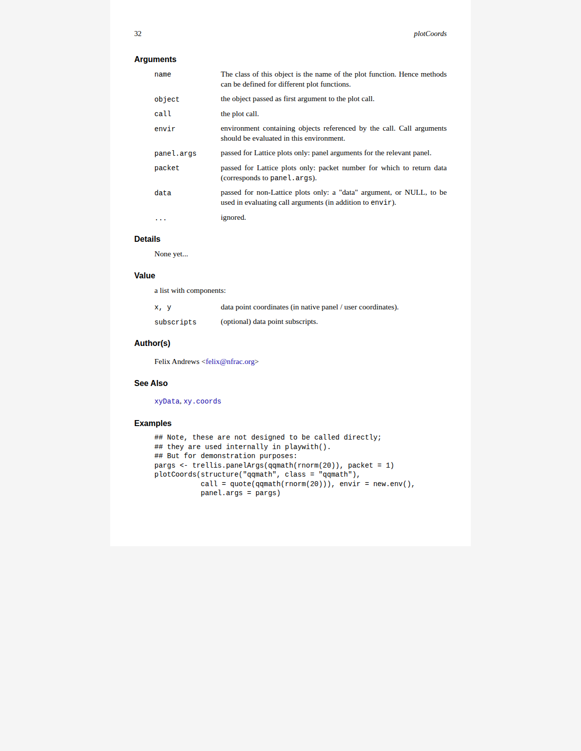32 plotCoords
Arguments
name
The class of this object is the name of the plot function. Hence methods can be defined for different plot functions.
object
the object passed as first argument to the plot call.
call
the plot call.
envir
environment containing objects referenced by the call. Call arguments should be evaluated in this environment.
panel.args
passed for Lattice plots only: panel arguments for the relevant panel.
packet
passed for Lattice plots only: packet number for which to return data (corresponds to panel.args).
data
passed for non-Lattice plots only: a "data" argument, or NULL, to be used in evaluating call arguments (in addition to envir).
...
ignored.
Details
None yet...
Value
a list with components:
x, y
data point coordinates (in native panel / user coordinates).
subscripts
(optional) data point subscripts.
Author(s)
Felix Andrews <felix@nfrac.org>
See Also
xyData, xy.coords
Examples
## Note, these are not designed to be called directly;
## they are used internally in playwith().
## But for demonstration purposes:
pargs <- trellis.panelArgs(qqmath(rnorm(20)), packet = 1)
plotCoords(structure("qqmath", class = "qqmath"),
           call = quote(qqmath(rnorm(20))), envir = new.env(),
           panel.args = pargs)